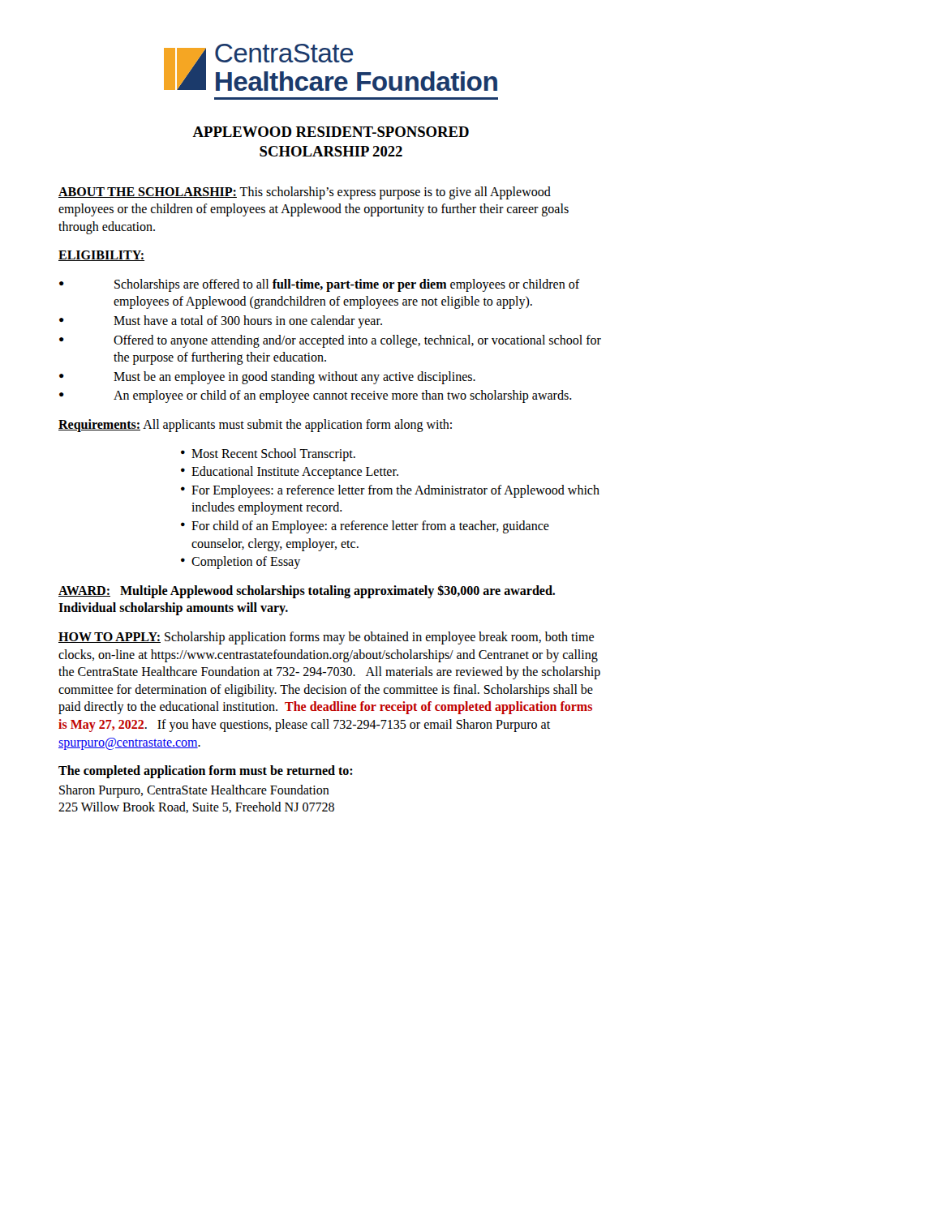CentraState
Healthcare Foundation
APPLEWOOD RESIDENT-SPONSORED
SCHOLARSHIP 2022
ABOUT THE SCHOLARSHIP: This scholarship’s express purpose is to give all Applewood employees or the children of employees at Applewood the opportunity to further their career goals through education.
ELIGIBILITY:
Scholarships are offered to all full-time, part-time or per diem employees or children of employees of Applewood (grandchildren of employees are not eligible to apply).
Must have a total of 300 hours in one calendar year.
Offered to anyone attending and/or accepted into a college, technical, or vocational school for the purpose of furthering their education.
Must be an employee in good standing without any active disciplines.
An employee or child of an employee cannot receive more than two scholarship awards.
Requirements: All applicants must submit the application form along with:
Most Recent School Transcript.
Educational Institute Acceptance Letter.
For Employees: a reference letter from the Administrator of Applewood which includes employment record.
For child of an Employee: a reference letter from a teacher, guidance counselor, clergy, employer, etc.
Completion of Essay
AWARD: Multiple Applewood scholarships totaling approximately $30,000 are awarded. Individual scholarship amounts will vary.
HOW TO APPLY: Scholarship application forms may be obtained in employee break room, both time clocks, on-line at https://www.centrastatefoundation.org/about/scholarships/ and Centranet or by calling the CentraState Healthcare Foundation at 732- 294-7030. All materials are reviewed by the scholarship committee for determination of eligibility. The decision of the committee is final. Scholarships shall be paid directly to the educational institution. The deadline for receipt of completed application forms is May 27, 2022. If you have questions, please call 732-294-7135 or email Sharon Purpuro at spurpuro@centrastate.com.
The completed application form must be returned to: Sharon Purpuro, CentraState Healthcare Foundation
225 Willow Brook Road, Suite 5, Freehold NJ 07728